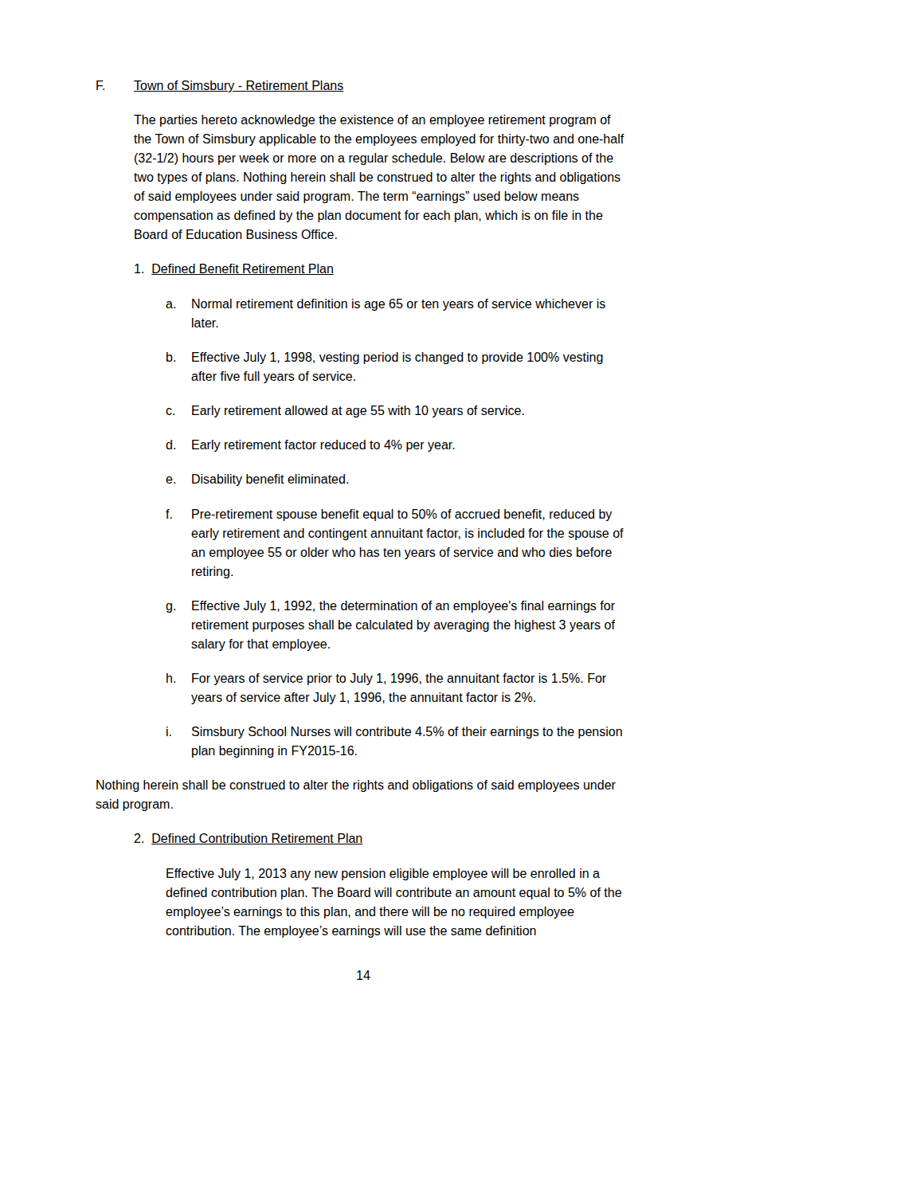F.
Town of Simsbury - Retirement Plans
The parties hereto acknowledge the existence of an employee retirement program of the Town of Simsbury applicable to the employees employed for thirty-two and one-half (32-1/2) hours per week or more on a regular schedule. Below are descriptions of the two types of plans. Nothing herein shall be construed to alter the rights and obligations of said employees under said program. The term “earnings” used below means compensation as defined by the plan document for each plan, which is on file in the Board of Education Business Office.
1. Defined Benefit Retirement Plan
a.
Normal retirement definition is age 65 or ten years of service whichever is later.
b.
Effective July 1, 1998, vesting period is changed to provide 100% vesting after five full years of service.
c.
Early retirement allowed at age 55 with 10 years of service.
d.
Early retirement factor reduced to 4% per year.
e.
Disability benefit eliminated.
f.
Pre-retirement spouse benefit equal to 50% of accrued benefit, reduced by early retirement and contingent annuitant factor, is included for the spouse of an employee 55 or older who has ten years of service and who dies before retiring.
g.
Effective July 1, 1992, the determination of an employee's final earnings for retirement purposes shall be calculated by averaging the highest 3 years of salary for that employee.
h.
For years of service prior to July 1, 1996, the annuitant factor is 1.5%. For years of service after July 1, 1996, the annuitant factor is 2%.
i.
Simsbury School Nurses will contribute 4.5% of their earnings to the pension plan beginning in FY2015-16.
Nothing herein shall be construed to alter the rights and obligations of said employees under said program.
2. Defined Contribution Retirement Plan
Effective July 1, 2013 any new pension eligible employee will be enrolled in a defined contribution plan. The Board will contribute an amount equal to 5% of the employee’s earnings to this plan, and there will be no required employee contribution. The employee’s earnings will use the same definition
14